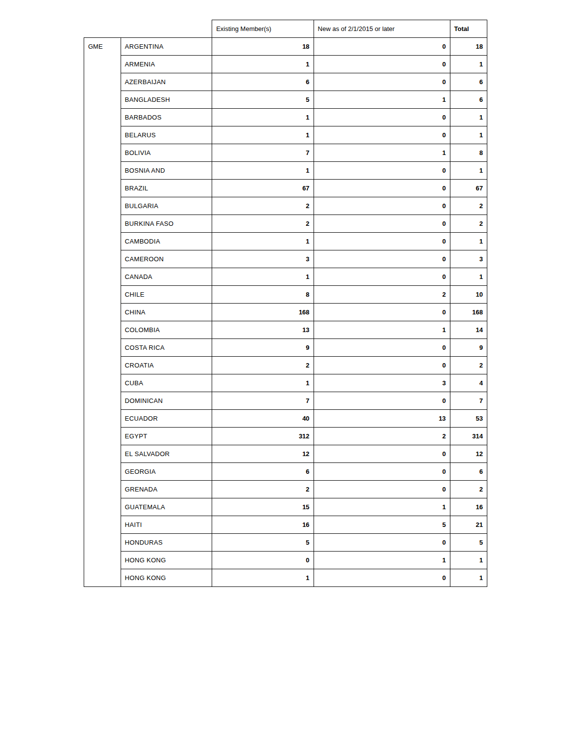| | | Existing Member(s) | New as of 2/1/2015 or later | Total |
| --- | --- | --- | --- | --- |
| GME | ARGENTINA | 18 | 0 | 18 |
| ARMENIA | 1 | 0 | 1 |
| AZERBAIJAN | 6 | 0 | 6 |
| BANGLADESH | 5 | 1 | 6 |
| BARBADOS | 1 | 0 | 1 |
| BELARUS | 1 | 0 | 1 |
| BOLIVIA | 7 | 1 | 8 |
| BOSNIA AND | 1 | 0 | 1 |
| BRAZIL | 67 | 0 | 67 |
| BULGARIA | 2 | 0 | 2 |
| BURKINA FASO | 2 | 0 | 2 |
| CAMBODIA | 1 | 0 | 1 |
| CAMEROON | 3 | 0 | 3 |
| CANADA | 1 | 0 | 1 |
| CHILE | 8 | 2 | 10 |
| CHINA | 168 | 0 | 168 |
| COLOMBIA | 13 | 1 | 14 |
| COSTA RICA | 9 | 0 | 9 |
| CROATIA | 2 | 0 | 2 |
| CUBA | 1 | 3 | 4 |
| DOMINICAN | 7 | 0 | 7 |
| ECUADOR | 40 | 13 | 53 |
| EGYPT | 312 | 2 | 314 |
| EL SALVADOR | 12 | 0 | 12 |
| GEORGIA | 6 | 0 | 6 |
| GRENADA | 2 | 0 | 2 |
| GUATEMALA | 15 | 1 | 16 |
| HAITI | 16 | 5 | 21 |
| HONDURAS | 5 | 0 | 5 |
| HONG KONG | 0 | 1 | 1 |
| HONG KONG | 1 | 0 | 1 |